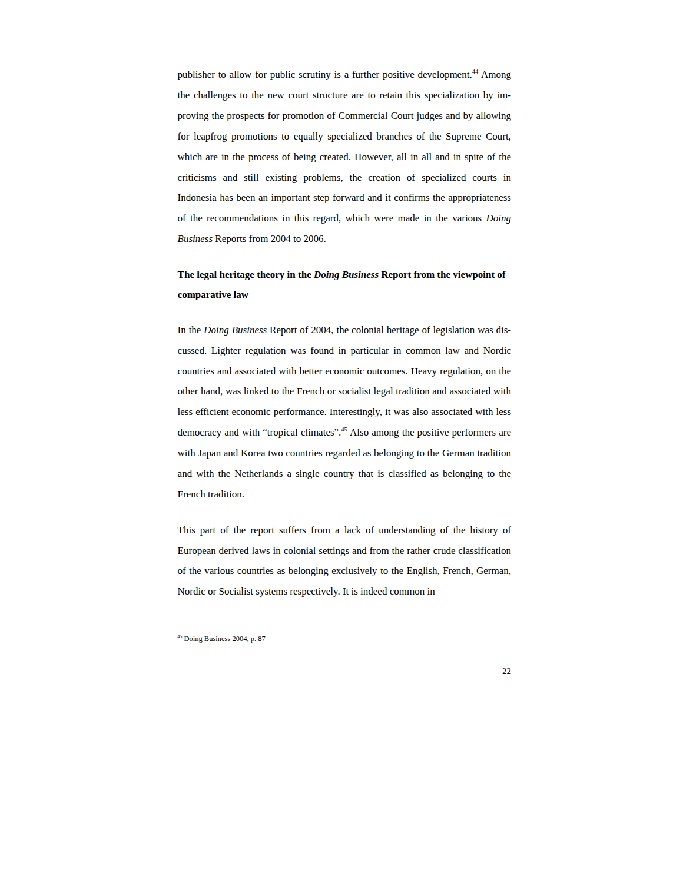publisher to allow for public scrutiny is a further positive development.44 Among the challenges to the new court structure are to retain this specialization by improving the prospects for promotion of Commercial Court judges and by allowing for leapfrog promotions to equally specialized branches of the Supreme Court, which are in the process of being created. However, all in all and in spite of the criticisms and still existing problems, the creation of specialized courts in Indonesia has been an important step forward and it confirms the appropriateness of the recommendations in this regard, which were made in the various Doing Business Reports from 2004 to 2006.
The legal heritage theory in the Doing Business Report from the viewpoint of comparative law
In the Doing Business Report of 2004, the colonial heritage of legislation was discussed. Lighter regulation was found in particular in common law and Nordic countries and associated with better economic outcomes. Heavy regulation, on the other hand, was linked to the French or socialist legal tradition and associated with less efficient economic performance. Interestingly, it was also associated with less democracy and with “tropical climates”.45 Also among the positive performers are with Japan and Korea two countries regarded as belonging to the German tradition and with the Netherlands a single country that is classified as belonging to the French tradition.
This part of the report suffers from a lack of understanding of the history of European derived laws in colonial settings and from the rather crude classification of the various countries as belonging exclusively to the English, French, German, Nordic or Socialist systems respectively. It is indeed common in
45 Doing Business 2004, p. 87
22